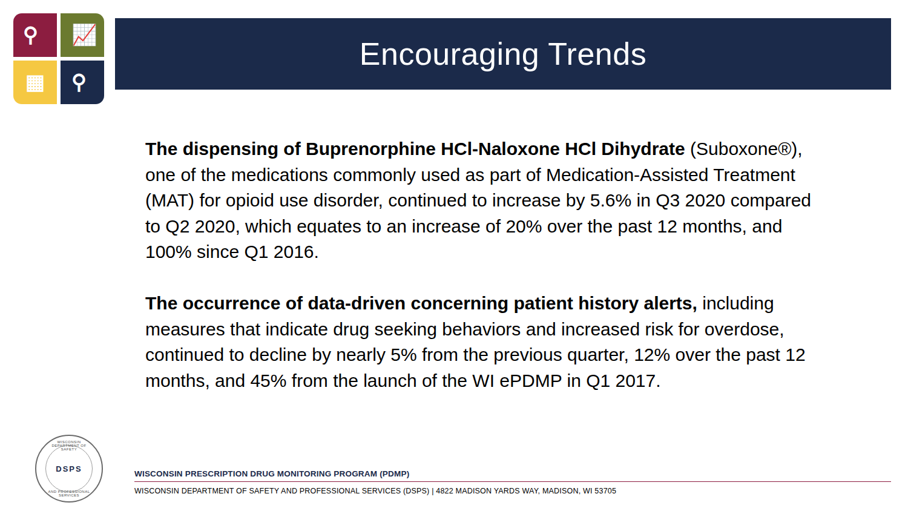⚲ 📈 ▦ ⚲
Encouraging Trends
The dispensing of Buprenorphine HCl-Naloxone HCl Dihydrate (Suboxone®), one of the medications commonly used as part of Medication-Assisted Treatment (MAT) for opioid use disorder, continued to increase by 5.6% in Q3 2020 compared to Q2 2020, which equates to an increase of 20% over the past 12 months, and 100% since Q1 2016.
The occurrence of data-driven concerning patient history alerts, including measures that indicate drug seeking behaviors and increased risk for overdose, continued to decline by nearly 5% from the previous quarter, 12% over the past 12 months, and 45% from the launch of the WI ePDMP in Q1 2017.
Wisconsin Department of Safety DSPS and Professional Services
WISCONSIN PRESCRIPTION DRUG MONITORING PROGRAM (PDMP)
WISCONSIN DEPARTMENT OF SAFETY AND PROFESSIONAL SERVICES (DSPS) | 4822 MADISON YARDS WAY, MADISON, WI 53705